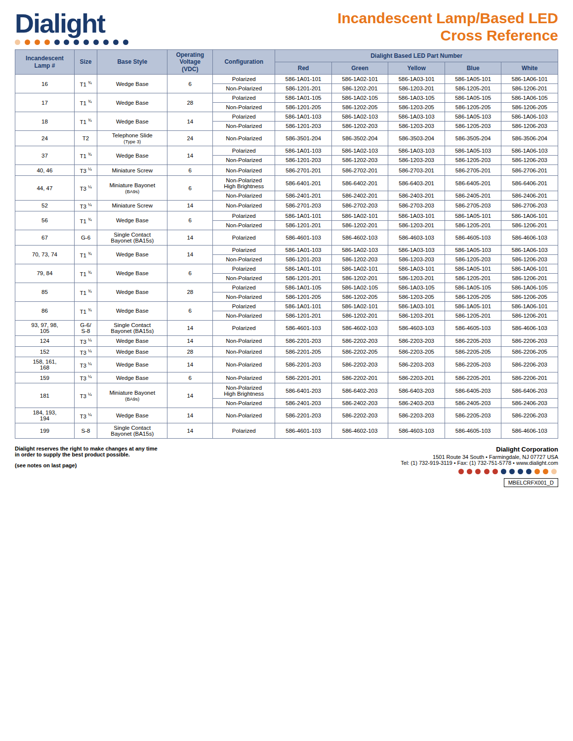Dialight
Incandescent Lamp/Based LED
Cross Reference
| Incandescent Lamp # | Size | Base Style | Operating Voltage (VDC) | Configuration | Dialight Based LED Part Number |
| --- | --- | --- | --- | --- | --- |
| Red | Green | Yellow | Blue | White |
| 16 | T1 ¾ | Wedge Base | 6 | Polarized | 586-1A01-101 | 586-1A02-101 | 586-1A03-101 | 586-1A05-101 | 586-1A06-101 |
| Non-Polarized | 586-1201-201 | 586-1202-201 | 586-1203-201 | 586-1205-201 | 586-1206-201 |
| 17 | T1 ¾ | Wedge Base | 28 | Polarized | 586-1A01-105 | 586-1A02-105 | 586-1A03-105 | 586-1A05-105 | 586-1A06-105 |
| Non-Polarized | 586-1201-205 | 586-1202-205 | 586-1203-205 | 586-1205-205 | 586-1206-205 |
| 18 | T1 ¾ | Wedge Base | 14 | Polarized | 586-1A01-103 | 586-1A02-103 | 586-1A03-103 | 586-1A05-103 | 586-1A06-103 |
| Non-Polarized | 586-1201-203 | 586-1202-203 | 586-1203-203 | 586-1205-203 | 586-1206-203 |
| 24 | T2 | Telephone Slide (Type 3) | 24 | Non-Polarized | 586-3501-204 | 586-3502-204 | 586-3503-204 | 586-3505-204 | 586-3506-204 |
| 37 | T1 ¾ | Wedge Base | 14 | Polarized | 586-1A01-103 | 586-1A02-103 | 586-1A03-103 | 586-1A05-103 | 586-1A06-103 |
| Non-Polarized | 586-1201-203 | 586-1202-203 | 586-1203-203 | 586-1205-203 | 586-1206-203 |
| 40, 46 | T3 ¼ | Miniature Screw | 6 | Non-Polarized | 586-2701-201 | 586-2702-201 | 586-2703-201 | 586-2705-201 | 586-2706-201 |
| 44, 47 | T3 ¼ | Miniature Bayonet (BA9s) | 6 | Non-Polarized High Brightness | 586-6401-201 | 586-6402-201 | 586-6403-201 | 586-6405-201 | 586-6406-201 |
| Non-Polarized | 586-2401-201 | 586-2402-201 | 586-2403-201 | 586-2405-201 | 586-2406-201 |
| 52 | T3 ¼ | Miniature Screw | 14 | Non-Polarized | 586-2701-203 | 586-2702-203 | 586-2703-203 | 586-2705-203 | 586-2706-203 |
| 56 | T1 ¾ | Wedge Base | 6 | Polarized | 586-1A01-101 | 586-1A02-101 | 586-1A03-101 | 586-1A05-101 | 586-1A06-101 |
| Non-Polarized | 586-1201-201 | 586-1202-201 | 586-1203-201 | 586-1205-201 | 586-1206-201 |
| 67 | G-6 | Single Contact Bayonet (BA15s) | 14 | Polarized | 586-4601-103 | 586-4602-103 | 586-4603-103 | 586-4605-103 | 586-4606-103 |
| 70, 73, 74 | T1 ¾ | Wedge Base | 14 | Polarized | 586-1A01-103 | 586-1A02-103 | 586-1A03-103 | 586-1A05-103 | 586-1A06-103 |
| Non-Polarized | 586-1201-203 | 586-1202-203 | 586-1203-203 | 586-1205-203 | 586-1206-203 |
| 79, 84 | T1 ¾ | Wedge Base | 6 | Polarized | 586-1A01-101 | 586-1A02-101 | 586-1A03-101 | 586-1A05-101 | 586-1A06-101 |
| Non-Polarized | 586-1201-201 | 586-1202-201 | 586-1203-201 | 586-1205-201 | 586-1206-201 |
| 85 | T1 ¾ | Wedge Base | 28 | Polarized | 586-1A01-105 | 586-1A02-105 | 586-1A03-105 | 586-1A05-105 | 586-1A06-105 |
| Non-Polarized | 586-1201-205 | 586-1202-205 | 586-1203-205 | 586-1205-205 | 586-1206-205 |
| 86 | T1 ¾ | Wedge Base | 6 | Polarized | 586-1A01-101 | 586-1A02-101 | 586-1A03-101 | 586-1A05-101 | 586-1A06-101 |
| Non-Polarized | 586-1201-201 | 586-1202-201 | 586-1203-201 | 586-1205-201 | 586-1206-201 |
| 93, 97, 98, 105 | G-6/ S-8 | Single Contact Bayonet (BA15s) | 14 | Polarized | 586-4601-103 | 586-4602-103 | 586-4603-103 | 586-4605-103 | 586-4606-103 |
| 124 | T3 ¼ | Wedge Base | 14 | Non-Polarized | 586-2201-203 | 586-2202-203 | 586-2203-203 | 586-2205-203 | 586-2206-203 |
| 152 | T3 ¼ | Wedge Base | 28 | Non-Polarized | 586-2201-205 | 586-2202-205 | 586-2203-205 | 586-2205-205 | 586-2206-205 |
| 158, 161, 168 | T3 ¼ | Wedge Base | 14 | Non-Polarized | 586-2201-203 | 586-2202-203 | 586-2203-203 | 586-2205-203 | 586-2206-203 |
| 159 | T3 ¼ | Wedge Base | 6 | Non-Polarized | 586-2201-201 | 586-2202-201 | 586-2203-201 | 586-2205-201 | 586-2206-201 |
| 181 | T3 ¼ | Miniature Bayonet (BA9s) | 14 | Non-Polarized High Brightness | 586-6401-203 | 586-6402-203 | 586-6403-203 | 586-6405-203 | 586-6406-203 |
| Non-Polarized | 586-2401-203 | 586-2402-203 | 586-2403-203 | 586-2405-203 | 586-2406-203 |
| 184, 193, 194 | T3 ¼ | Wedge Base | 14 | Non-Polarized | 586-2201-203 | 586-2202-203 | 586-2203-203 | 586-2205-203 | 586-2206-203 |
| 199 | S-8 | Single Contact Bayonet (BA15s) | 14 | Polarized | 586-4601-103 | 586-4602-103 | 586-4603-103 | 586-4605-103 | 586-4606-103 |
Dialight reserves the right to make changes at any time
in order to supply the best product possible.
(see notes on last page)
Dialight Corporation
1501 Route 34 South • Farmingdale, NJ 07727 USA
Tel: (1) 732-919-3119 • Fax: (1) 732-751-5778 • www.dialight.com
MBELCRFX001_D